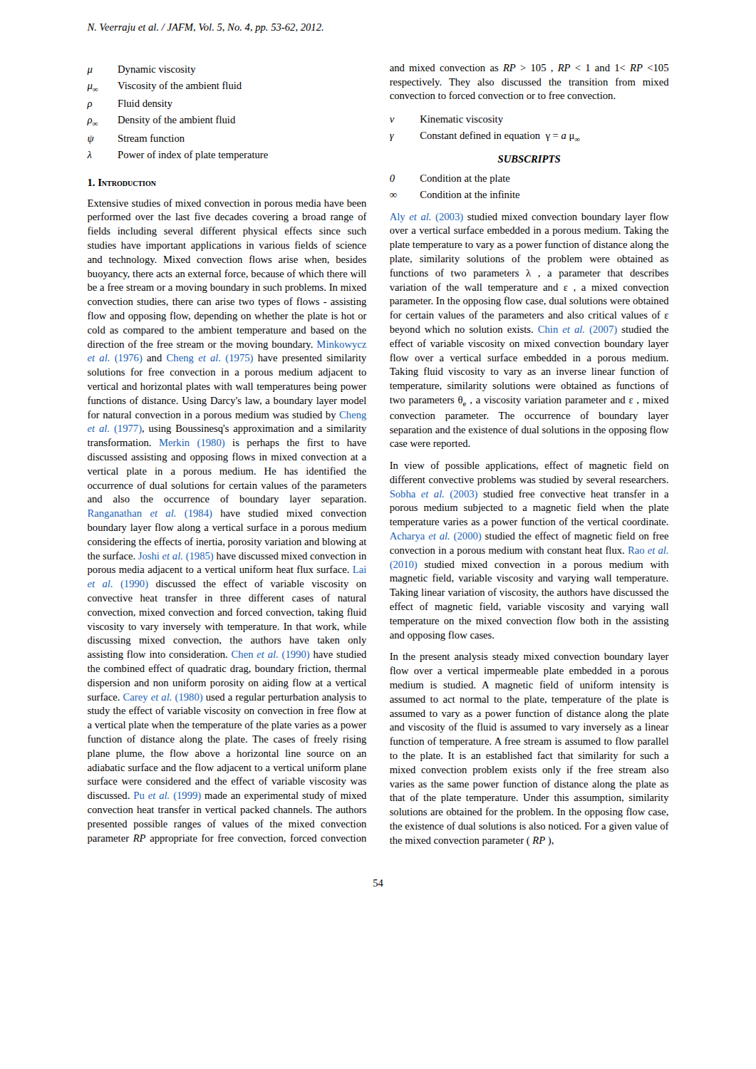N. Veerraju et al. / JAFM, Vol. 5, No. 4, pp. 53-62, 2012.
| μ | Dynamic viscosity |
| μ ∞ | Viscosity of the ambient fluid |
| ρ | Fluid density |
| ρ ∞ | Density of the ambient fluid |
| ψ | Stream function |
| λ | Power of index of plate temperature |
1. Introduction
Extensive studies of mixed convection in porous media have been performed over the last five decades covering a broad range of fields including several different physical effects since such studies have important applications in various fields of science and technology. Mixed convection flows arise when, besides buoyancy, there acts an external force, because of which there will be a free stream or a moving boundary in such problems. In mixed convection studies, there can arise two types of flows - assisting flow and opposing flow, depending on whether the plate is hot or cold as compared to the ambient temperature and based on the direction of the free stream or the moving boundary. Minkowycz et al. (1976) and Cheng et al. (1975) have presented similarity solutions for free convection in a porous medium adjacent to vertical and horizontal plates with wall temperatures being power functions of distance. Using Darcy's law, a boundary layer model for natural convection in a porous medium was studied by Cheng et al. (1977), using Boussinesq's approximation and a similarity transformation. Merkin (1980) is perhaps the first to have discussed assisting and opposing flows in mixed convection at a vertical plate in a porous medium. He has identified the occurrence of dual solutions for certain values of the parameters and also the occurrence of boundary layer separation. Ranganathan et al. (1984) have studied mixed convection boundary layer flow along a vertical surface in a porous medium considering the effects of inertia, porosity variation and blowing at the surface. Joshi et al. (1985) have discussed mixed convection in porous media adjacent to a vertical uniform heat flux surface. Lai et al. (1990) discussed the effect of variable viscosity on convective heat transfer in three different cases of natural convection, mixed convection and forced convection, taking fluid viscosity to vary inversely with temperature. In that work, while discussing mixed convection, the authors have taken only assisting flow into consideration. Chen et al. (1990) have studied the combined effect of quadratic drag, boundary friction, thermal dispersion and non uniform porosity on aiding flow at a vertical surface. Carey et al. (1980) used a regular perturbation analysis to study the effect of variable viscosity on convection in free flow at a vertical plate when the temperature of the plate varies as a power function of distance along the plate. The cases of freely rising plane plume, the flow above a horizontal line source on an adiabatic surface and the flow adjacent to a vertical uniform plane surface were considered and the effect of variable viscosity was discussed. Pu et al. (1999) made an experimental study of mixed convection heat transfer in vertical packed channels. The authors presented possible ranges of values of the mixed convection parameter RP appropriate for free convection, forced convection and mixed convection as RP > 105 , RP < 1 and 1< RP <105 respectively. They also discussed the transition from mixed convection to forced convection or to free convection.
| ν | Kinematic viscosity |
| γ | Constant defined in equation γ = a μ ∞ |
SUBSCRIPTS
| 0 | Condition at the plate |
| ∞ | Condition at the infinite |
Aly et al. (2003) studied mixed convection boundary layer flow over a vertical surface embedded in a porous medium. Taking the plate temperature to vary as a power function of distance along the plate, similarity solutions of the problem were obtained as functions of two parameters λ , a parameter that describes variation of the wall temperature and ε , a mixed convection parameter. In the opposing flow case, dual solutions were obtained for certain values of the parameters and also critical values of ε beyond which no solution exists. Chin et al. (2007) studied the effect of variable viscosity on mixed convection boundary layer flow over a vertical surface embedded in a porous medium. Taking fluid viscosity to vary as an inverse linear function of temperature, similarity solutions were obtained as functions of two parameters θe , a viscosity variation parameter and ε , mixed convection parameter. The occurrence of boundary layer separation and the existence of dual solutions in the opposing flow case were reported.
In view of possible applications, effect of magnetic field on different convective problems was studied by several researchers. Sobha et al. (2003) studied free convective heat transfer in a porous medium subjected to a magnetic field when the plate temperature varies as a power function of the vertical coordinate. Acharya et al. (2000) studied the effect of magnetic field on free convection in a porous medium with constant heat flux. Rao et al. (2010) studied mixed convection in a porous medium with magnetic field, variable viscosity and varying wall temperature. Taking linear variation of viscosity, the authors have discussed the effect of magnetic field, variable viscosity and varying wall temperature on the mixed convection flow both in the assisting and opposing flow cases.
In the present analysis steady mixed convection boundary layer flow over a vertical impermeable plate embedded in a porous medium is studied. A magnetic field of uniform intensity is assumed to act normal to the plate, temperature of the plate is assumed to vary as a power function of distance along the plate and viscosity of the fluid is assumed to vary inversely as a linear function of temperature. A free stream is assumed to flow parallel to the plate. It is an established fact that similarity for such a mixed convection problem exists only if the free stream also varies as the same power function of distance along the plate as that of the plate temperature. Under this assumption, similarity solutions are obtained for the problem. In the opposing flow case, the existence of dual solutions is also noticed. For a given value of the mixed convection parameter ( RP ),
54